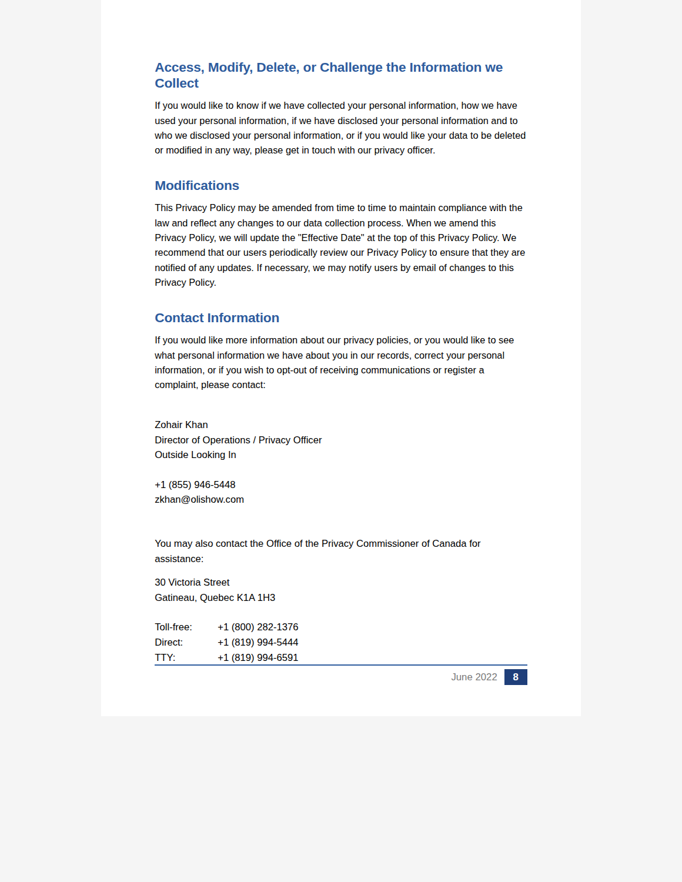Access, Modify, Delete, or Challenge the Information we Collect
If you would like to know if we have collected your personal information, how we have used your personal information, if we have disclosed your personal information and to who we disclosed your personal information, or if you would like your data to be deleted or modified in any way, please get in touch with our privacy officer.
Modifications
This Privacy Policy may be amended from time to time to maintain compliance with the law and reflect any changes to our data collection process. When we amend this Privacy Policy, we will update the "Effective Date" at the top of this Privacy Policy. We recommend that our users periodically review our Privacy Policy to ensure that they are notified of any updates. If necessary, we may notify users by email of changes to this Privacy Policy.
Contact Information
If you would like more information about our privacy policies, or you would like to see what personal information we have about you in our records, correct your personal information, or if you wish to opt-out of receiving communications or register a complaint, please contact:
Zohair Khan
Director of Operations / Privacy Officer
Outside Looking In
+1 (855) 946-5448
zkhan@olishow.com
You may also contact the Office of the Privacy Commissioner of Canada for assistance:
30 Victoria Street
Gatineau, Quebec K1A 1H3
| Toll-free: | +1 (800) 282-1376 |
| Direct: | +1 (819) 994-5444 |
| TTY: | +1 (819) 994-6591 |
June 2022
8